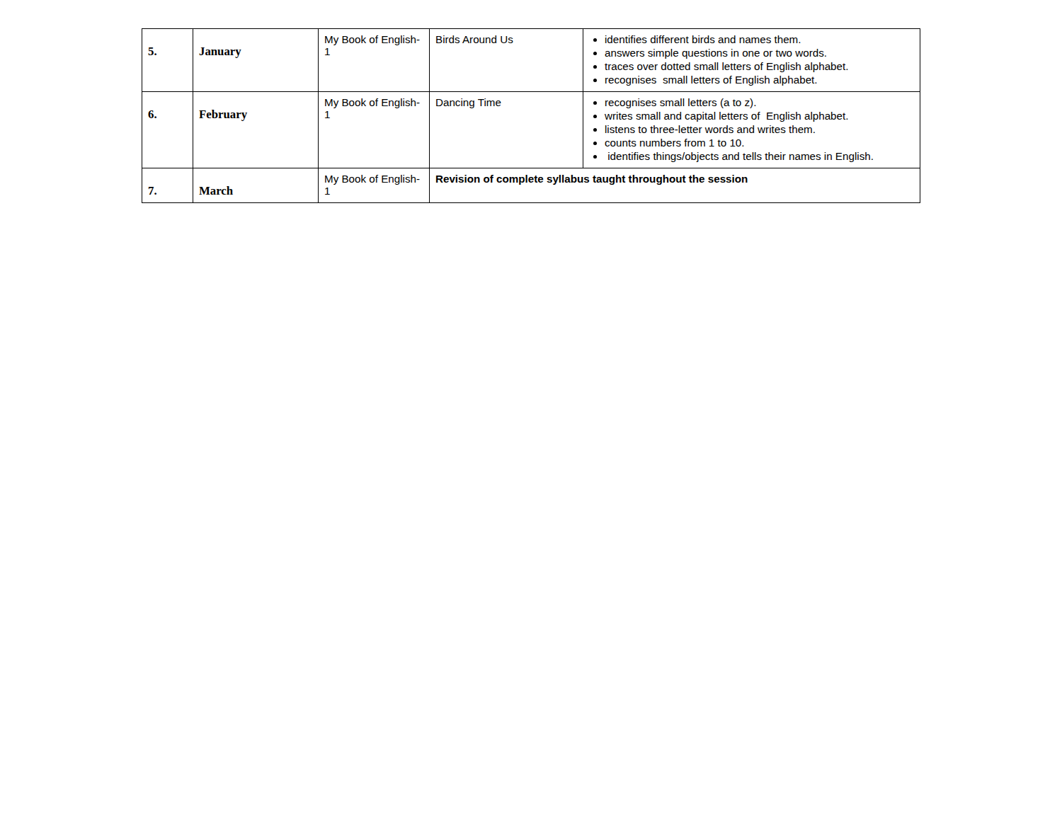| 5. | January | My Book of English-1 | Birds Around Us | identifies different birds and names them. answers simple questions in one or two words. traces over dotted small letters of English alphabet. recognises small letters of English alphabet. |
| 6. | February | My Book of English-1 | Dancing Time | recognises small letters (a to z). writes small and capital letters of English alphabet. listens to three-letter words and writes them. counts numbers from 1 to 10. identifies things/objects and tells their names in English. |
| 7. | March | My Book of English-1 | Revision of complete syllabus taught throughout the session |